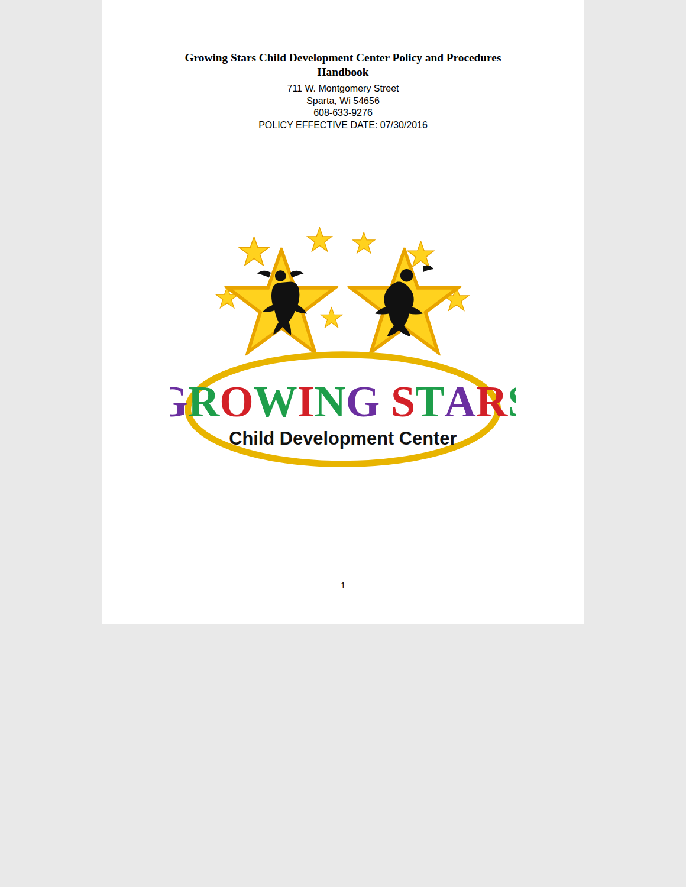Growing Stars Child Development Center Policy and Procedures Handbook
711 W. Montgomery Street
Sparta, Wi 54656
608-633-9276
POLICY EFFECTIVE DATE: 07/30/2016
Growing Stars Child Development Center logo Two large yellow stars containing silhouettes of a dancing girl and a boy doing a handstand, surrounded by smaller stars, above the multicolored words "Growing Stars" and the text "Child Development Center" inside a gold oval. GROWING STARS Child Development Center
1